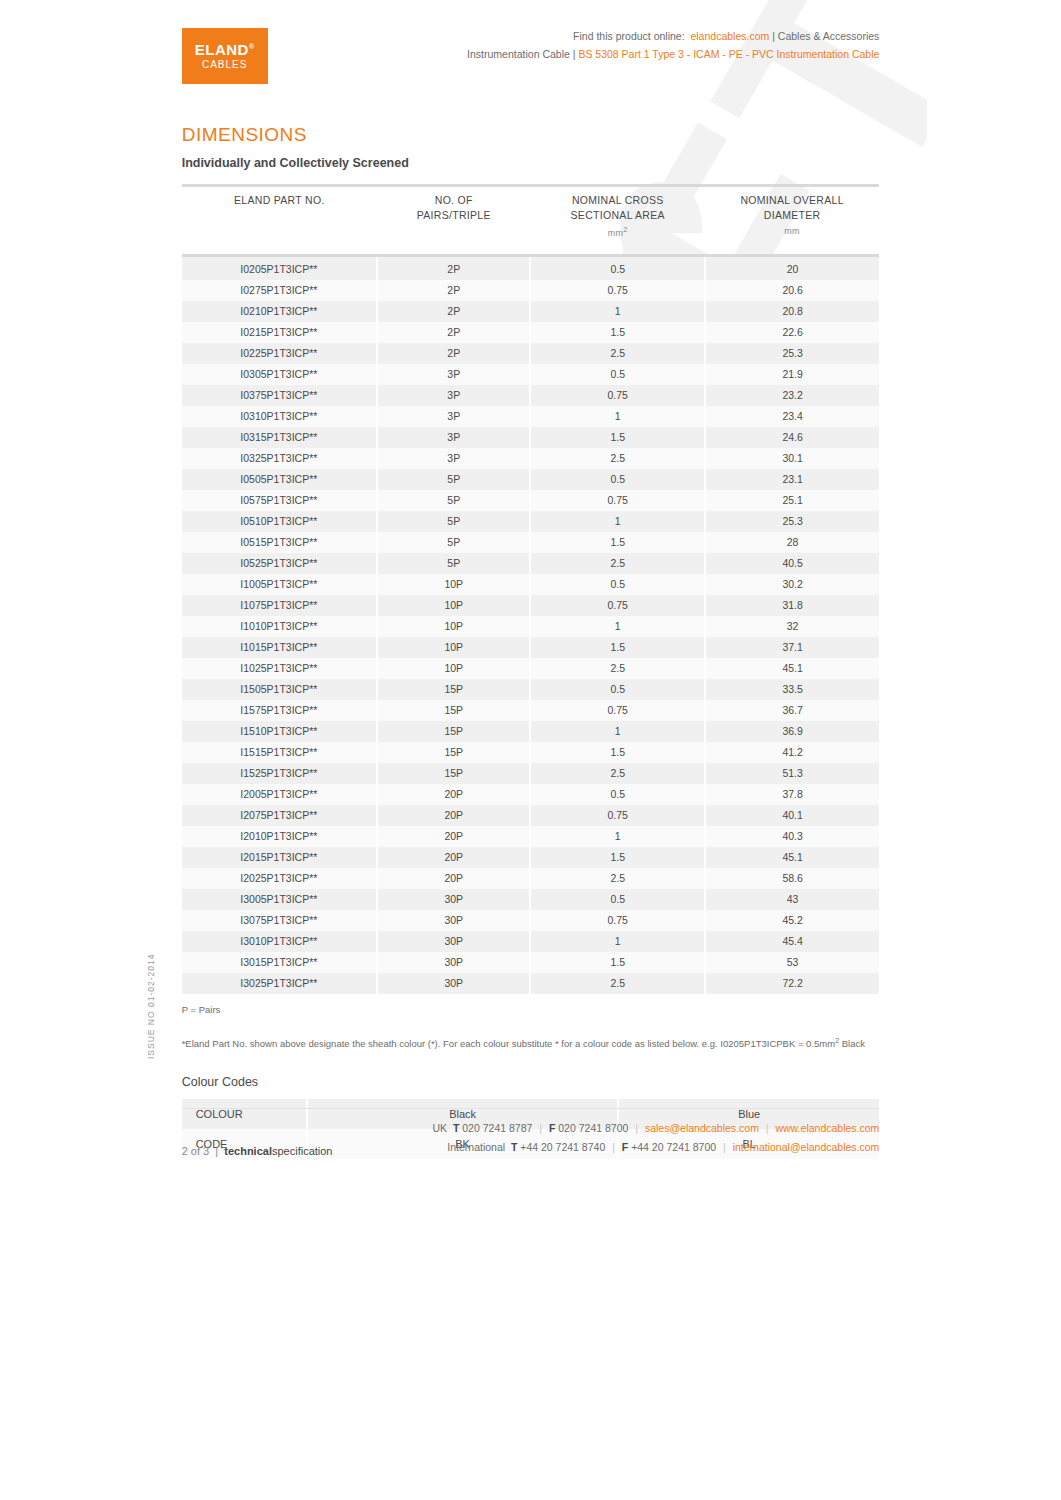DRAFT e
ELAND® CABLES
Find this product online: elandcables.com | Cables & Accessories
Instrumentation Cable | BS 5308 Part 1 Type 3 - ICAM - PE - PVC Instrumentation Cable
DIMENSIONS
Individually and Collectively Screened
| ELAND PART NO. | NO. OF PAIRS/TRIPLE | NOMINAL CROSS SECTIONAL AREA mm 2 | NOMINAL OVERALL DIAMETER mm |
| --- | --- | --- | --- |
| I0205P1T3ICP** | 2P | 0.5 | 20 |
| I0275P1T3ICP** | 2P | 0.75 | 20.6 |
| I0210P1T3ICP** | 2P | 1 | 20.8 |
| I0215P1T3ICP** | 2P | 1.5 | 22.6 |
| I0225P1T3ICP** | 2P | 2.5 | 25.3 |
| I0305P1T3ICP** | 3P | 0.5 | 21.9 |
| I0375P1T3ICP** | 3P | 0.75 | 23.2 |
| I0310P1T3ICP** | 3P | 1 | 23.4 |
| I0315P1T3ICP** | 3P | 1.5 | 24.6 |
| I0325P1T3ICP** | 3P | 2.5 | 30.1 |
| I0505P1T3ICP** | 5P | 0.5 | 23.1 |
| I0575P1T3ICP** | 5P | 0.75 | 25.1 |
| I0510P1T3ICP** | 5P | 1 | 25.3 |
| I0515P1T3ICP** | 5P | 1.5 | 28 |
| I0525P1T3ICP** | 5P | 2.5 | 40.5 |
| I1005P1T3ICP** | 10P | 0.5 | 30.2 |
| I1075P1T3ICP** | 10P | 0.75 | 31.8 |
| I1010P1T3ICP** | 10P | 1 | 32 |
| I1015P1T3ICP** | 10P | 1.5 | 37.1 |
| I1025P1T3ICP** | 10P | 2.5 | 45.1 |
| I1505P1T3ICP** | 15P | 0.5 | 33.5 |
| I1575P1T3ICP** | 15P | 0.75 | 36.7 |
| I1510P1T3ICP** | 15P | 1 | 36.9 |
| I1515P1T3ICP** | 15P | 1.5 | 41.2 |
| I1525P1T3ICP** | 15P | 2.5 | 51.3 |
| I2005P1T3ICP** | 20P | 0.5 | 37.8 |
| I2075P1T3ICP** | 20P | 0.75 | 40.1 |
| I2010P1T3ICP** | 20P | 1 | 40.3 |
| I2015P1T3ICP** | 20P | 1.5 | 45.1 |
| I2025P1T3ICP** | 20P | 2.5 | 58.6 |
| I3005P1T3ICP** | 30P | 0.5 | 43 |
| I3075P1T3ICP** | 30P | 0.75 | 45.2 |
| I3010P1T3ICP** | 30P | 1 | 45.4 |
| I3015P1T3ICP** | 30P | 1.5 | 53 |
| I3025P1T3ICP** | 30P | 2.5 | 72.2 |
P = Pairs
*Eland Part No. shown above designate the sheath colour (*). For each colour substitute * for a colour code as listed below. e.g. I0205P1T3ICPBK = 0.5mm2 Black
Colour Codes
| COLOUR | Black | Blue |
| CODE | BK | BL |
ISSUE NO 01-02-2014
2 of 3 | technicalspecification
UK T 020 7241 8787 | F 020 7241 8700 | sales@elandcables.com | www.elandcables.com
International T +44 20 7241 8740 | F +44 20 7241 8700 | international@elandcables.com